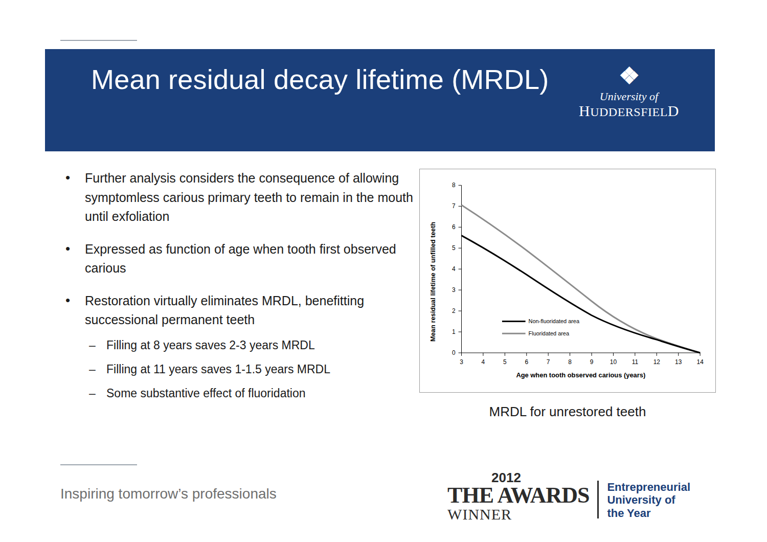Mean residual decay lifetime (MRDL)
❖
University of
HUDDERSFIELD
Further analysis considers the consequence of allowing symptomless carious primary teeth to remain in the mouth until exfoliation
Expressed as function of age when tooth first observed carious
Restoration virtually eliminates MRDL, benefitting successional permanent teeth
Filling at 8 years saves 2-3 years MRDL
Filling at 11 years saves 1-1.5 years MRDL
Some substantive effect of fluoridation
Mean residual lifetime of unfilled teeth 0 1 2 3 4 5 6 7 8 3 4 5 6 7 8 9 10 11 12 13 14 Age when tooth observed carious (years) Non-fluoridated area Fluoridated area
MRDL for unrestored teeth
Inspiring tomorrow’s professionals
2012
THE AWARDS
WINNER
Entrepreneurial
University of
the Year